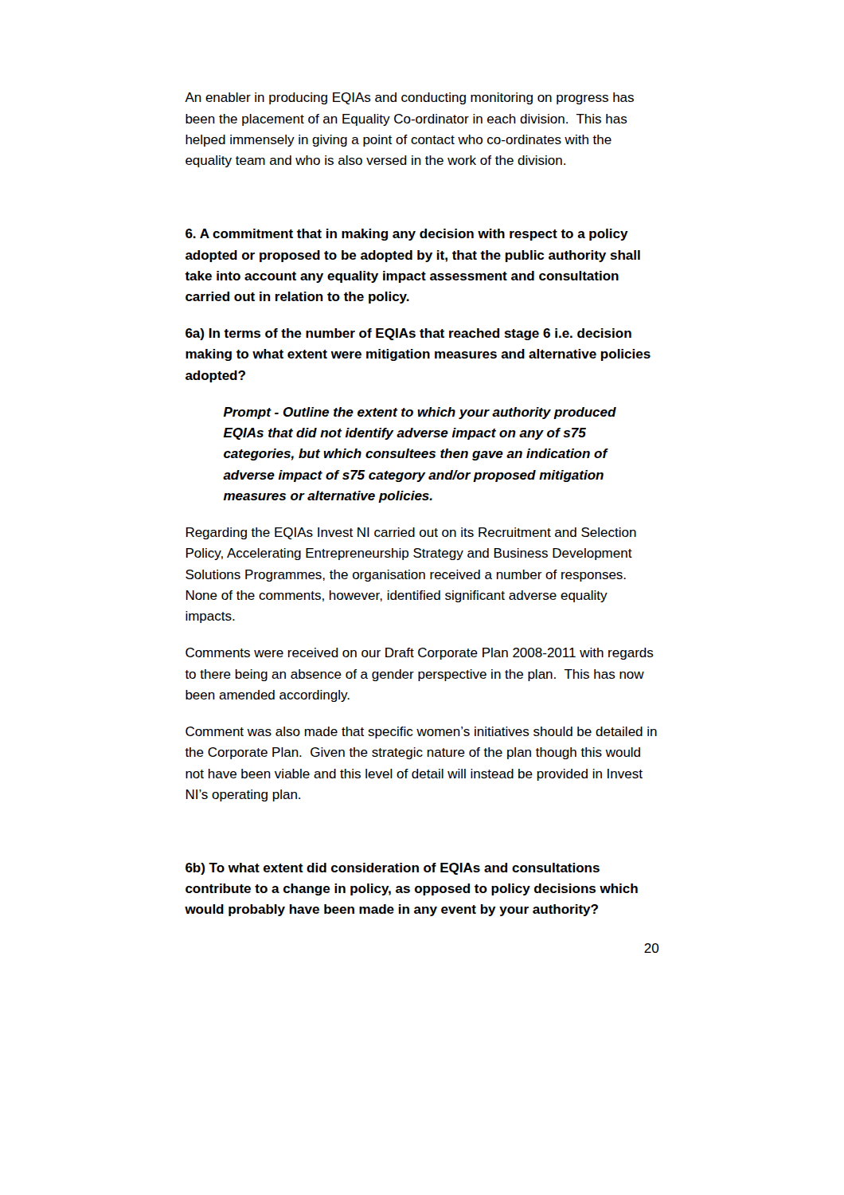An enabler in producing EQIAs and conducting monitoring on progress has been the placement of an Equality Co-ordinator in each division. This has helped immensely in giving a point of contact who co-ordinates with the equality team and who is also versed in the work of the division.
6. A commitment that in making any decision with respect to a policy adopted or proposed to be adopted by it, that the public authority shall take into account any equality impact assessment and consultation carried out in relation to the policy.
6a) In terms of the number of EQIAs that reached stage 6 i.e. decision making to what extent were mitigation measures and alternative policies adopted?
Prompt - Outline the extent to which your authority produced EQIAs that did not identify adverse impact on any of s75 categories, but which consultees then gave an indication of adverse impact of s75 category and/or proposed mitigation measures or alternative policies.
Regarding the EQIAs Invest NI carried out on its Recruitment and Selection Policy, Accelerating Entrepreneurship Strategy and Business Development Solutions Programmes, the organisation received a number of responses. None of the comments, however, identified significant adverse equality impacts.
Comments were received on our Draft Corporate Plan 2008-2011 with regards to there being an absence of a gender perspective in the plan. This has now been amended accordingly.
Comment was also made that specific women’s initiatives should be detailed in the Corporate Plan. Given the strategic nature of the plan though this would not have been viable and this level of detail will instead be provided in Invest NI’s operating plan.
6b) To what extent did consideration of EQIAs and consultations contribute to a change in policy, as opposed to policy decisions which would probably have been made in any event by your authority?
20